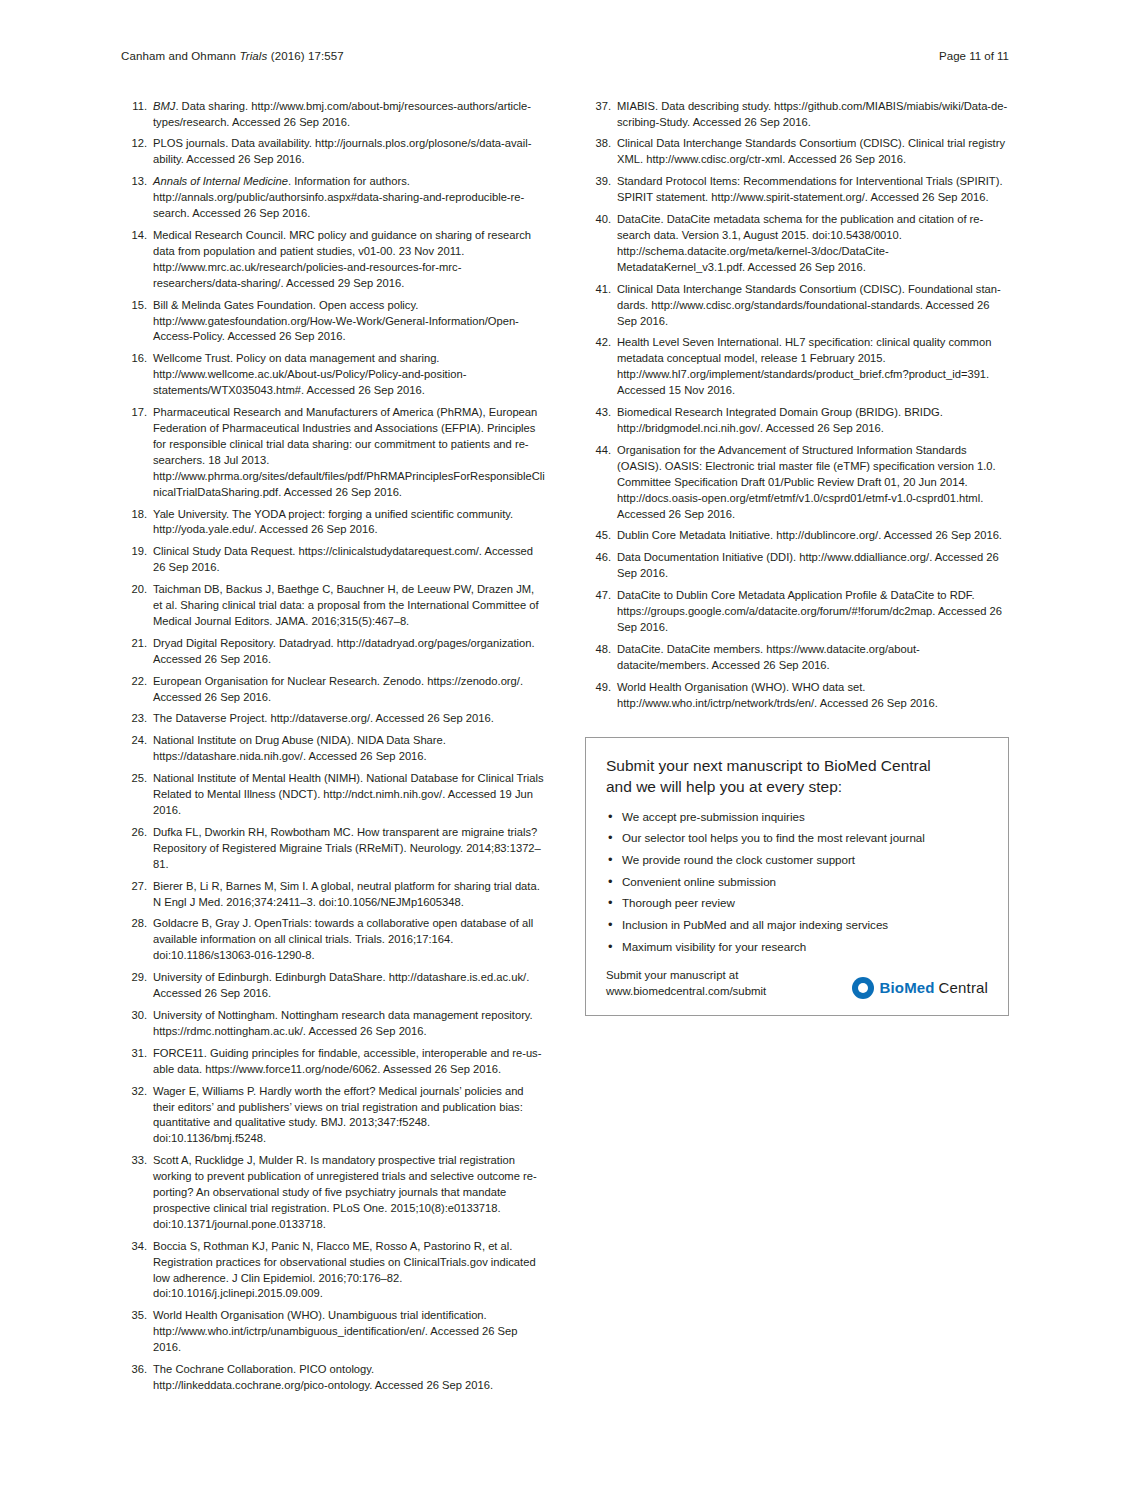Canham and Ohmann Trials (2016) 17:557
Page 11 of 11
11. BMJ. Data sharing. http://www.bmj.com/about-bmj/resources-authors/article-types/research. Accessed 26 Sep 2016.
12. PLOS journals. Data availability. http://journals.plos.org/plosone/s/data-availability. Accessed 26 Sep 2016.
13. Annals of Internal Medicine. Information for authors. http://annals.org/public/authorsinfo.aspx#data-sharing-and-reproducible-research. Accessed 26 Sep 2016.
14. Medical Research Council. MRC policy and guidance on sharing of research data from population and patient studies, v01-00. 23 Nov 2011. http://www.mrc.ac.uk/research/policies-and-resources-for-mrc-researchers/data-sharing/. Accessed 29 Sep 2016.
15. Bill & Melinda Gates Foundation. Open access policy. http://www.gatesfoundation.org/How-We-Work/General-Information/Open-Access-Policy. Accessed 26 Sep 2016.
16. Wellcome Trust. Policy on data management and sharing. http://www.wellcome.ac.uk/About-us/Policy/Policy-and-position-statements/WTX035043.htm#. Accessed 26 Sep 2016.
17. Pharmaceutical Research and Manufacturers of America (PhRMA), European Federation of Pharmaceutical Industries and Associations (EFPIA). Principles for responsible clinical trial data sharing: our commitment to patients and researchers. 18 Jul 2013. http://www.phrma.org/sites/default/files/pdf/PhRMAPrinciplesForResponsibleClinicalTrialDataSharing.pdf. Accessed 26 Sep 2016.
18. Yale University. The YODA project: forging a unified scientific community. http://yoda.yale.edu/. Accessed 26 Sep 2016.
19. Clinical Study Data Request. https://clinicalstudydatarequest.com/. Accessed 26 Sep 2016.
20. Taichman DB, Backus J, Baethge C, Bauchner H, de Leeuw PW, Drazen JM, et al. Sharing clinical trial data: a proposal from the International Committee of Medical Journal Editors. JAMA. 2016;315(5):467–8.
21. Dryad Digital Repository. Datadryad. http://datadryad.org/pages/organization. Accessed 26 Sep 2016.
22. European Organisation for Nuclear Research. Zenodo. https://zenodo.org/. Accessed 26 Sep 2016.
23. The Dataverse Project. http://dataverse.org/. Accessed 26 Sep 2016.
24. National Institute on Drug Abuse (NIDA). NIDA Data Share. https://datashare.nida.nih.gov/. Accessed 26 Sep 2016.
25. National Institute of Mental Health (NIMH). National Database for Clinical Trials Related to Mental Illness (NDCT). http://ndct.nimh.nih.gov/. Accessed 19 Jun 2016.
26. Dufka FL, Dworkin RH, Rowbotham MC. How transparent are migraine trials? Repository of Registered Migraine Trials (RReMiT). Neurology. 2014;83:1372–81.
27. Bierer B, Li R, Barnes M, Sim I. A global, neutral platform for sharing trial data. N Engl J Med. 2016;374:2411–3. doi:10.1056/NEJMp1605348.
28. Goldacre B, Gray J. OpenTrials: towards a collaborative open database of all available information on all clinical trials. Trials. 2016;17:164. doi:10.1186/s13063-016-1290-8.
29. University of Edinburgh. Edinburgh DataShare. http://datashare.is.ed.ac.uk/. Accessed 26 Sep 2016.
30. University of Nottingham. Nottingham research data management repository. https://rdmc.nottingham.ac.uk/. Accessed 26 Sep 2016.
31. FORCE11. Guiding principles for findable, accessible, interoperable and re-usable data. https://www.force11.org/node/6062. Assessed 26 Sep 2016.
32. Wager E, Williams P. Hardly worth the effort? Medical journals’ policies and their editors’ and publishers’ views on trial registration and publication bias: quantitative and qualitative study. BMJ. 2013;347:f5248. doi:10.1136/bmj.f5248.
33. Scott A, Rucklidge J, Mulder R. Is mandatory prospective trial registration working to prevent publication of unregistered trials and selective outcome reporting? An observational study of five psychiatry journals that mandate prospective clinical trial registration. PLoS One. 2015;10(8):e0133718. doi:10.1371/journal.pone.0133718.
34. Boccia S, Rothman KJ, Panic N, Flacco ME, Rosso A, Pastorino R, et al. Registration practices for observational studies on ClinicalTrials.gov indicated low adherence. J Clin Epidemiol. 2016;70:176–82. doi:10.1016/j.jclinepi.2015.09.009.
35. World Health Organisation (WHO). Unambiguous trial identification. http://www.who.int/ictrp/unambiguous_identification/en/. Accessed 26 Sep 2016.
36. The Cochrane Collaboration. PICO ontology. http://linkeddata.cochrane.org/pico-ontology. Accessed 26 Sep 2016.
37. MIABIS. Data describing study. https://github.com/MIABIS/miabis/wiki/Data-describing-Study. Accessed 26 Sep 2016.
38. Clinical Data Interchange Standards Consortium (CDISC). Clinical trial registry XML. http://www.cdisc.org/ctr-xml. Accessed 26 Sep 2016.
39. Standard Protocol Items: Recommendations for Interventional Trials (SPIRIT). SPIRIT statement. http://www.spirit-statement.org/. Accessed 26 Sep 2016.
40. DataCite. DataCite metadata schema for the publication and citation of research data. Version 3.1, August 2015. doi:10.5438/0010. http://schema.datacite.org/meta/kernel-3/doc/DataCite-MetadataKernel_v3.1.pdf. Accessed 26 Sep 2016.
41. Clinical Data Interchange Standards Consortium (CDISC). Foundational standards. http://www.cdisc.org/standards/foundational-standards. Accessed 26 Sep 2016.
42. Health Level Seven International. HL7 specification: clinical quality common metadata conceptual model, release 1 February 2015. http://www.hl7.org/implement/standards/product_brief.cfm?product_id=391. Accessed 15 Nov 2016.
43. Biomedical Research Integrated Domain Group (BRIDG). BRIDG. http://bridgmodel.nci.nih.gov/. Accessed 26 Sep 2016.
44. Organisation for the Advancement of Structured Information Standards (OASIS). OASIS: Electronic trial master file (eTMF) specification version 1.0. Committee Specification Draft 01/Public Review Draft 01, 20 Jun 2014. http://docs.oasis-open.org/etmf/etmf/v1.0/csprd01/etmf-v1.0-csprd01.html. Accessed 26 Sep 2016.
45. Dublin Core Metadata Initiative. http://dublincore.org/. Accessed 26 Sep 2016.
46. Data Documentation Initiative (DDI). http://www.ddialliance.org/. Accessed 26 Sep 2016.
47. DataCite to Dublin Core Metadata Application Profile & DataCite to RDF. https://groups.google.com/a/datacite.org/forum/#!forum/dc2map. Accessed 26 Sep 2016.
48. DataCite. DataCite members. https://www.datacite.org/about-datacite/members. Accessed 26 Sep 2016.
49. World Health Organisation (WHO). WHO data set. http://www.who.int/ictrp/network/trds/en/. Accessed 26 Sep 2016.
Submit your next manuscript to BioMed Central
and we will help you at every step:
We accept pre-submission inquiries
Our selector tool helps you to find the most relevant journal
We provide round the clock customer support
Convenient online submission
Thorough peer review
Inclusion in PubMed and all major indexing services
Maximum visibility for your research
Submit your manuscript at www.biomedcentral.com/submit
Bio Med Central